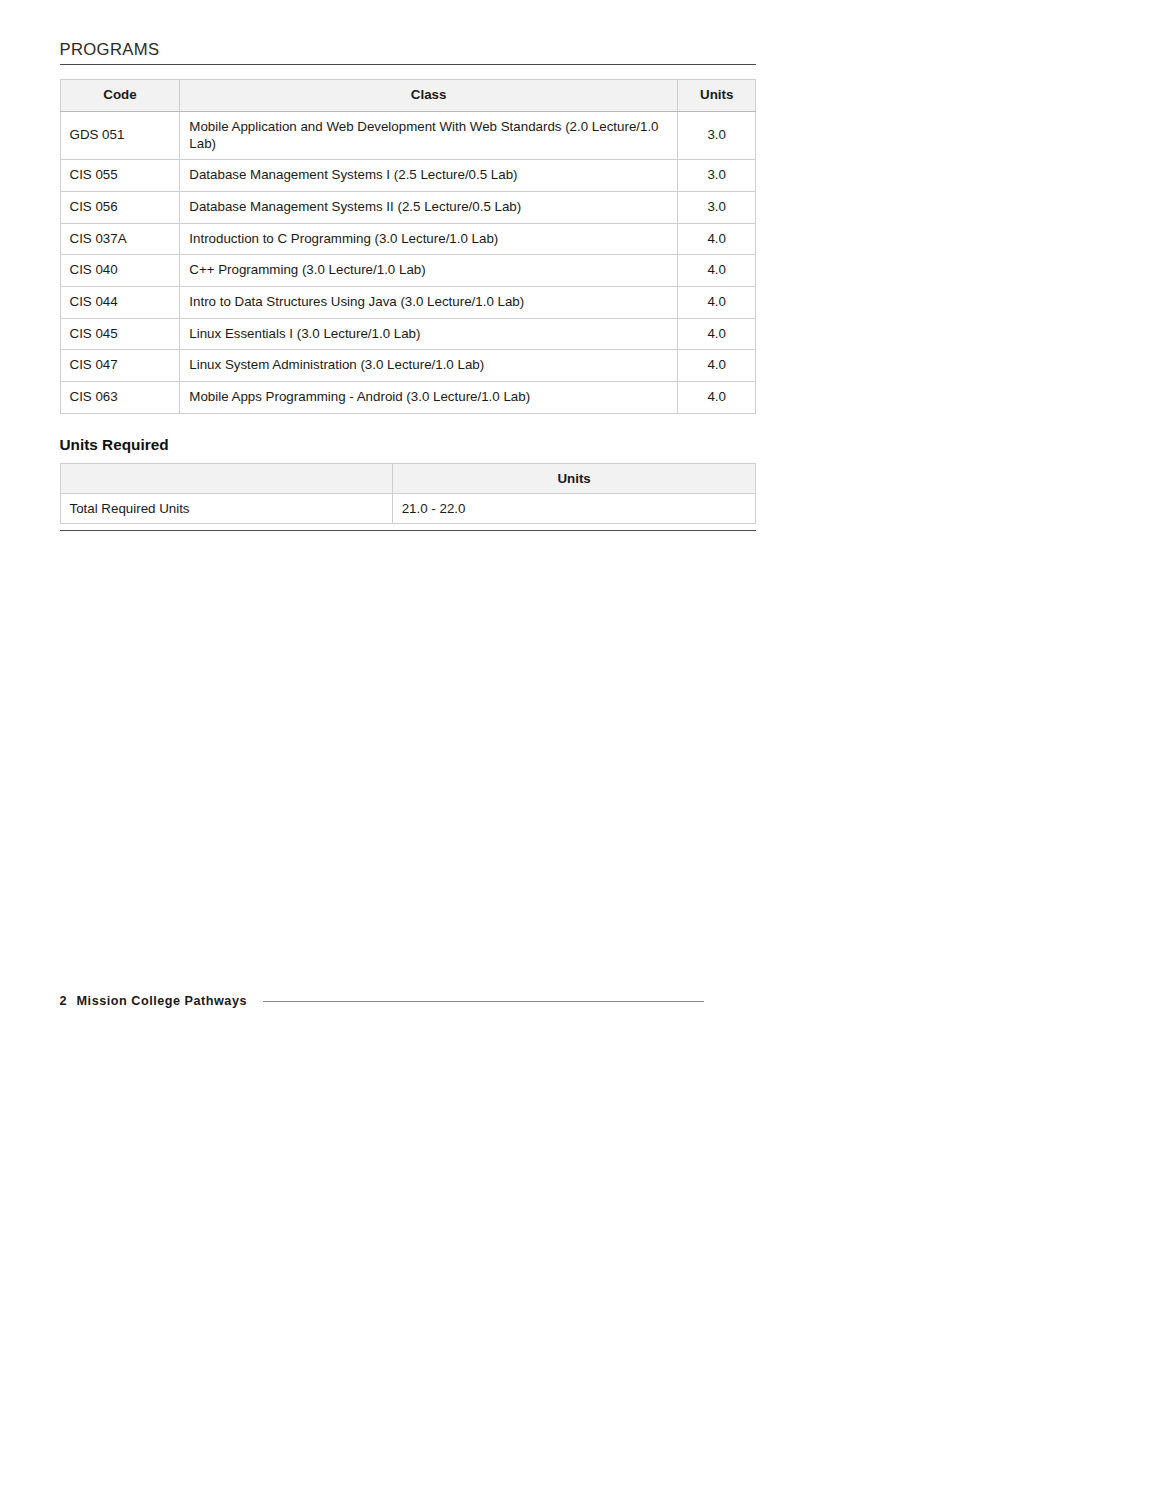PROGRAMS
| Code | Class | Units |
| --- | --- | --- |
| GDS 051 | Mobile Application and Web Development With Web Standards (2.0 Lecture/1.0 Lab) | 3.0 |
| CIS 055 | Database Management Systems I (2.5 Lecture/0.5 Lab) | 3.0 |
| CIS 056 | Database Management Systems II (2.5 Lecture/0.5 Lab) | 3.0 |
| CIS 037A | Introduction to C Programming (3.0 Lecture/1.0 Lab) | 4.0 |
| CIS 040 | C++ Programming (3.0 Lecture/1.0 Lab) | 4.0 |
| CIS 044 | Intro to Data Structures Using Java (3.0 Lecture/1.0 Lab) | 4.0 |
| CIS 045 | Linux Essentials I (3.0 Lecture/1.0 Lab) | 4.0 |
| CIS 047 | Linux System Administration (3.0 Lecture/1.0 Lab) | 4.0 |
| CIS 063 | Mobile Apps Programming - Android (3.0 Lecture/1.0 Lab) | 4.0 |
Units Required
| | Units |
| --- | --- |
| Total Required Units | 21.0 - 22.0 |
2 Mission College Pathways